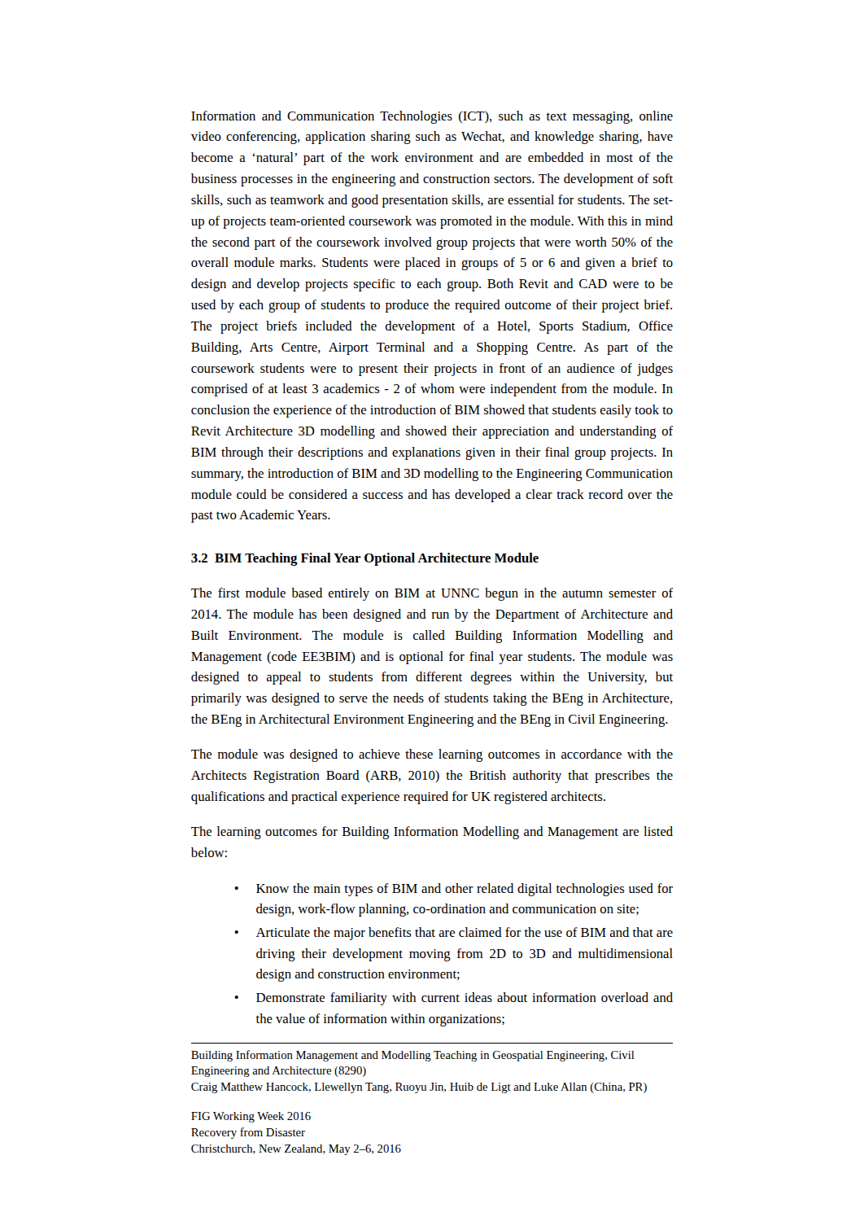Information and Communication Technologies (ICT), such as text messaging, online video conferencing, application sharing such as Wechat, and knowledge sharing, have become a ‘natural’ part of the work environment and are embedded in most of the business processes in the engineering and construction sectors. The development of soft skills, such as teamwork and good presentation skills, are essential for students. The set-up of projects team-oriented coursework was promoted in the module. With this in mind the second part of the coursework involved group projects that were worth 50% of the overall module marks. Students were placed in groups of 5 or 6 and given a brief to design and develop projects specific to each group. Both Revit and CAD were to be used by each group of students to produce the required outcome of their project brief. The project briefs included the development of a Hotel, Sports Stadium, Office Building, Arts Centre, Airport Terminal and a Shopping Centre. As part of the coursework students were to present their projects in front of an audience of judges comprised of at least 3 academics - 2 of whom were independent from the module. In conclusion the experience of the introduction of BIM showed that students easily took to Revit Architecture 3D modelling and showed their appreciation and understanding of BIM through their descriptions and explanations given in their final group projects. In summary, the introduction of BIM and 3D modelling to the Engineering Communication module could be considered a success and has developed a clear track record over the past two Academic Years.
3.2 BIM Teaching Final Year Optional Architecture Module
The first module based entirely on BIM at UNNC begun in the autumn semester of 2014. The module has been designed and run by the Department of Architecture and Built Environment. The module is called Building Information Modelling and Management (code EE3BIM) and is optional for final year students. The module was designed to appeal to students from different degrees within the University, but primarily was designed to serve the needs of students taking the BEng in Architecture, the BEng in Architectural Environment Engineering and the BEng in Civil Engineering.
The module was designed to achieve these learning outcomes in accordance with the Architects Registration Board (ARB, 2010) the British authority that prescribes the qualifications and practical experience required for UK registered architects.
The learning outcomes for Building Information Modelling and Management are listed below:
Know the main types of BIM and other related digital technologies used for design, work-flow planning, co-ordination and communication on site;
Articulate the major benefits that are claimed for the use of BIM and that are driving their development moving from 2D to 3D and multidimensional design and construction environment;
Demonstrate familiarity with current ideas about information overload and the value of information within organizations;
Building Information Management and Modelling Teaching in Geospatial Engineering, Civil Engineering and Architecture (8290)
Craig Matthew Hancock, Llewellyn Tang, Ruoyu Jin, Huib de Ligt and Luke Allan (China, PR)
FIG Working Week 2016
Recovery from Disaster
Christchurch, New Zealand, May 2–6, 2016